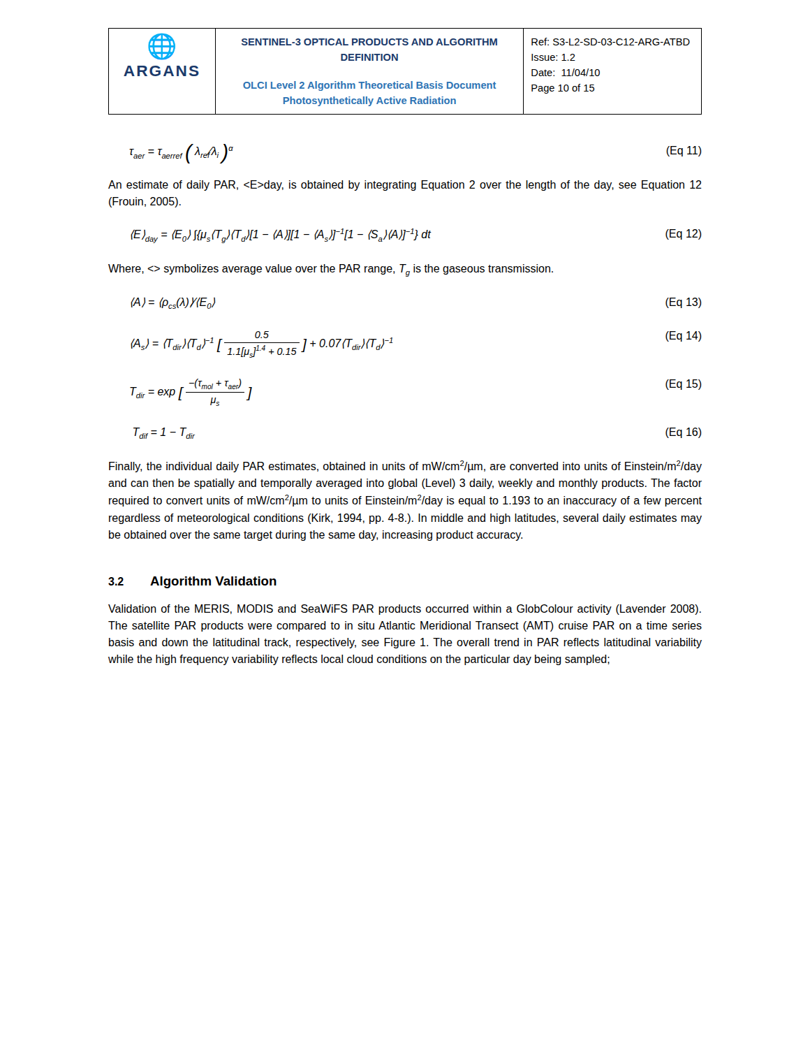| 🌐 ARGANS | SENTINEL-3 OPTICAL PRODUCTS AND ALGORITHM DEFINITION OLCI Level 2 Algorithm Theoretical Basis Document Photosynthetically Active Radiation | Ref: S3-L2-SD-03-C12-ARG-ATBD Issue: 1.2 Date: 11/04/10 Page 10 of 15 |
(Eq 11)
τaer = τaerref ( λref⁄λi )α
An estimate of daily PAR, <E>day, is obtained by integrating Equation 2 over the length of the day, see Equation 12 (Frouin, 2005).
(Eq 12)
⟨E⟩day = ⟨E0⟩ ∫{μs⟨Tg⟩⟨Td⟩[1 − ⟨A⟩][1 − ⟨As⟩]−1[1 − ⟨Sa⟩⟨A⟩]−1} dt
Where, <> symbolizes average value over the PAR range, Tg is the gaseous transmission.
(Eq 13)
⟨A⟩ = ⟨ρcs(λ)⟩⁄⟨E0⟩
(Eq 14)
⟨As⟩ = ⟨Tdir⟩⟨Td⟩−1 [ 0.51.1[μs]1.4 + 0.15 ] + 0.07⟨Tdir⟩⟨Td⟩−1
(Eq 15)
Tdir = exp [ −(τmol + τaer) μs ]
(Eq 16)
Tdif = 1 − Tdir
Finally, the individual daily PAR estimates, obtained in units of mW/cm2/µm, are converted into units of Einstein/m2/day and can then be spatially and temporally averaged into global (Level) 3 daily, weekly and monthly products. The factor required to convert units of mW/cm2/µm to units of Einstein/m2/day is equal to 1.193 to an inaccuracy of a few percent regardless of meteorological conditions (Kirk, 1994, pp. 4-8.). In middle and high latitudes, several daily estimates may be obtained over the same target during the same day, increasing product accuracy.
3.2 Algorithm Validation
Validation of the MERIS, MODIS and SeaWiFS PAR products occurred within a GlobColour activity (Lavender 2008). The satellite PAR products were compared to in situ Atlantic Meridional Transect (AMT) cruise PAR on a time series basis and down the latitudinal track, respectively, see Figure 1. The overall trend in PAR reflects latitudinal variability while the high frequency variability reflects local cloud conditions on the particular day being sampled;